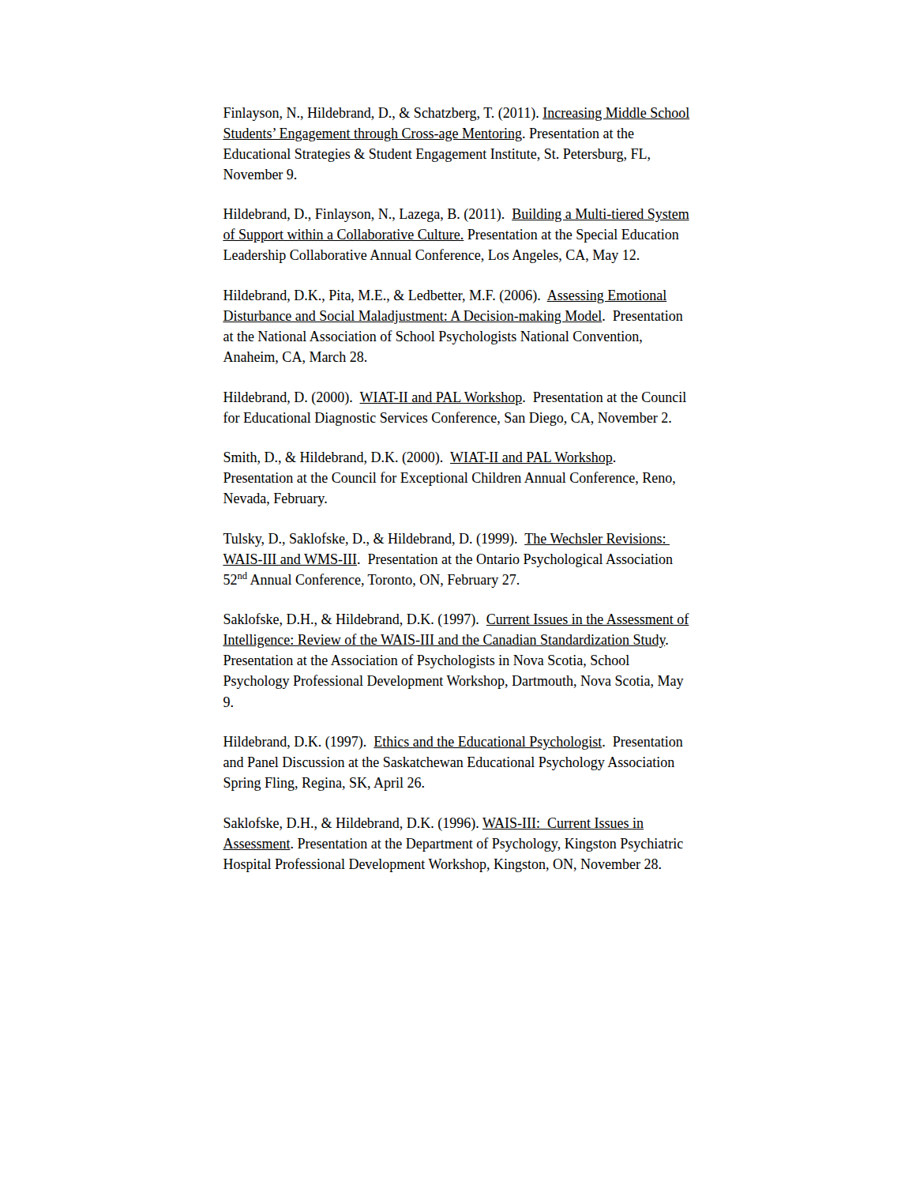Finlayson, N., Hildebrand, D., & Schatzberg, T. (2011). Increasing Middle School Students’ Engagement through Cross-age Mentoring. Presentation at the Educational Strategies & Student Engagement Institute, St. Petersburg, FL, November 9.
Hildebrand, D., Finlayson, N., Lazega, B. (2011). Building a Multi-tiered System of Support within a Collaborative Culture. Presentation at the Special Education Leadership Collaborative Annual Conference, Los Angeles, CA, May 12.
Hildebrand, D.K., Pita, M.E., & Ledbetter, M.F. (2006). Assessing Emotional Disturbance and Social Maladjustment: A Decision-making Model. Presentation at the National Association of School Psychologists National Convention, Anaheim, CA, March 28.
Hildebrand, D. (2000). WIAT-II and PAL Workshop. Presentation at the Council for Educational Diagnostic Services Conference, San Diego, CA, November 2.
Smith, D., & Hildebrand, D.K. (2000). WIAT-II and PAL Workshop. Presentation at the Council for Exceptional Children Annual Conference, Reno, Nevada, February.
Tulsky, D., Saklofske, D., & Hildebrand, D. (1999). The Wechsler Revisions: WAIS-III and WMS-III. Presentation at the Ontario Psychological Association 52nd Annual Conference, Toronto, ON, February 27.
Saklofske, D.H., & Hildebrand, D.K. (1997). Current Issues in the Assessment of Intelligence: Review of the WAIS-III and the Canadian Standardization Study. Presentation at the Association of Psychologists in Nova Scotia, School Psychology Professional Development Workshop, Dartmouth, Nova Scotia, May 9.
Hildebrand, D.K. (1997). Ethics and the Educational Psychologist. Presentation and Panel Discussion at the Saskatchewan Educational Psychology Association Spring Fling, Regina, SK, April 26.
Saklofske, D.H., & Hildebrand, D.K. (1996). WAIS-III: Current Issues in Assessment. Presentation at the Department of Psychology, Kingston Psychiatric Hospital Professional Development Workshop, Kingston, ON, November 28.